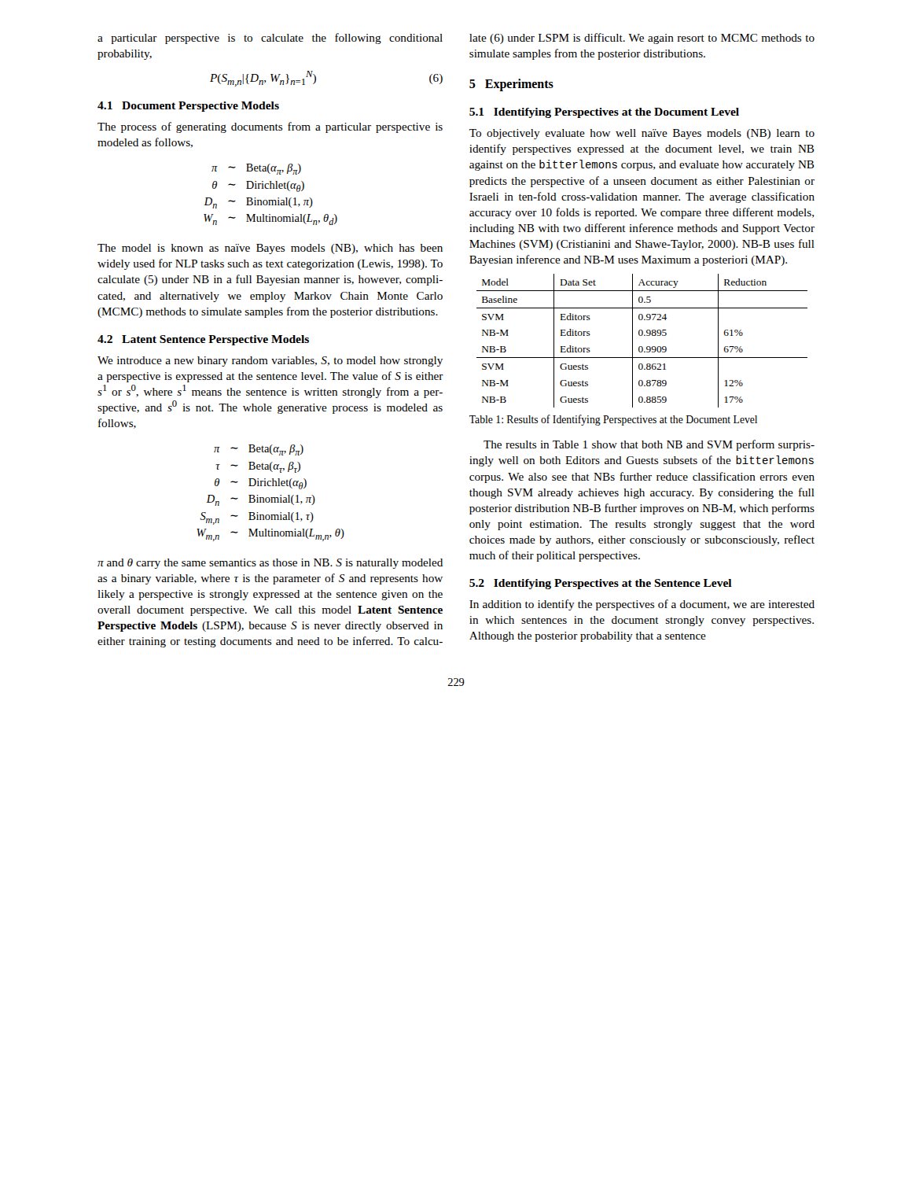a particular perspective is to calculate the following conditional probability,
(6) P(Sm,n|{Dn, Wn}n=1N)
4.1 Document Perspective Models
The process of generating documents from a particular perspective is modeled as follows,
| π | ∼ | Beta ( α π , β π ) |
| θ | ∼ | Dirichlet ( α θ ) |
| D n | ∼ | Binomial (1, π ) |
| W n | ∼ | Multinomial ( L n , θ d ) |
The model is known as naïve Bayes models (NB), which has been widely used for NLP tasks such as text categorization (Lewis, 1998). To calculate (5) under NB in a full Bayesian manner is, however, complicated, and alternatively we employ Markov Chain Monte Carlo (MCMC) methods to simulate samples from the posterior distributions.
4.2 Latent Sentence Perspective Models
We introduce a new binary random variables, S, to model how strongly a perspective is expressed at the sentence level. The value of S is either s1 or s0, where s1 means the sentence is written strongly from a perspective, and s0 is not. The whole generative process is modeled as follows,
| π | ∼ | Beta ( α π , β π ) |
| τ | ∼ | Beta ( α τ , β τ ) |
| θ | ∼ | Dirichlet ( α θ ) |
| D n | ∼ | Binomial (1, π ) |
| S m,n | ∼ | Binomial (1, τ ) |
| W m,n | ∼ | Multinomial ( L m,n , θ ) |
π and θ carry the same semantics as those in NB. S is naturally modeled as a binary variable, where τ is the parameter of S and represents how likely a perspective is strongly expressed at the sentence given on the overall document perspective. We call this model Latent Sentence Perspective Models (LSPM), because S is never directly observed in either training or testing documents and need to be inferred. To calculate (6) under LSPM is difficult. We again resort to MCMC methods to simulate samples from the posterior distributions.
5 Experiments
5.1 Identifying Perspectives at the Document Level
To objectively evaluate how well naïve Bayes models (NB) learn to identify perspectives expressed at the document level, we train NB against on the bitterlemons corpus, and evaluate how accurately NB predicts the perspective of a unseen document as either Palestinian or Israeli in ten-fold cross-validation manner. The average classification accuracy over 10 folds is reported. We compare three different models, including NB with two different inference methods and Support Vector Machines (SVM) (Cristianini and Shawe-Taylor, 2000). NB-B uses full Bayesian inference and NB-M uses Maximum a posteriori (MAP).
| Model | Data Set | Accuracy | Reduction |
| --- | --- | --- | --- |
| Baseline | | 0.5 | |
| SVM | Editors | 0.9724 | |
| NB-M | Editors | 0.9895 | 61% |
| NB-B | Editors | 0.9909 | 67% |
| SVM | Guests | 0.8621 | |
| NB-M | Guests | 0.8789 | 12% |
| NB-B | Guests | 0.8859 | 17% |
Table 1: Results of Identifying Perspectives at the Document Level
The results in Table 1 show that both NB and SVM perform surprisingly well on both Editors and Guests subsets of the bitterlemons corpus. We also see that NBs further reduce classification errors even though SVM already achieves high accuracy. By considering the full posterior distribution NB-B further improves on NB-M, which performs only point estimation. The results strongly suggest that the word choices made by authors, either consciously or subconsciously, reflect much of their political perspectives.
5.2 Identifying Perspectives at the Sentence Level
In addition to identify the perspectives of a document, we are interested in which sentences in the document strongly convey perspectives. Although the posterior probability that a sentence
229